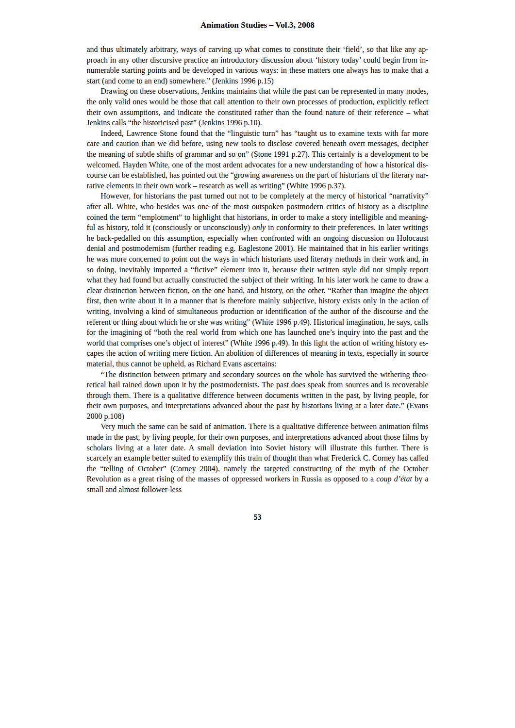Animation Studies – Vol.3, 2008
and thus ultimately arbitrary, ways of carving up what comes to constitute their ‘field’, so that like any approach in any other discursive practice an introductory discussion about ‘history today’ could begin from innumerable starting points and be developed in various ways: in these matters one always has to make that a start (and come to an end) somewhere.” (Jenkins 1996 p.15)
Drawing on these observations, Jenkins maintains that while the past can be represented in many modes, the only valid ones would be those that call attention to their own processes of production, explicitly reflect their own assumptions, and indicate the constituted rather than the found nature of their reference – what Jenkins calls “the historicised past” (Jenkins 1996 p.10).
Indeed, Lawrence Stone found that the “linguistic turn” has “taught us to examine texts with far more care and caution than we did before, using new tools to disclose covered beneath overt messages, decipher the meaning of subtle shifts of grammar and so on” (Stone 1991 p.27). This certainly is a development to be welcomed. Hayden White, one of the most ardent advocates for a new understanding of how a historical discourse can be established, has pointed out the “growing awareness on the part of historians of the literary narrative elements in their own work – research as well as writing” (White 1996 p.37).
However, for historians the past turned out not to be completely at the mercy of historical “narrativity” after all. White, who besides was one of the most outspoken postmodern critics of history as a discipline coined the term “emplotment” to highlight that historians, in order to make a story intelligible and meaningful as history, told it (consciously or unconsciously) only in conformity to their preferences. In later writings he back-pedalled on this assumption, especially when confronted with an ongoing discussion on Holocaust denial and postmodernism (further reading e.g. Eaglestone 2001). He maintained that in his earlier writings he was more concerned to point out the ways in which historians used literary methods in their work and, in so doing, inevitably imported a “fictive” element into it, because their written style did not simply report what they had found but actually constructed the subject of their writing. In his later work he came to draw a clear distinction between fiction, on the one hand, and history, on the other. “Rather than imagine the object first, then write about it in a manner that is therefore mainly subjective, history exists only in the action of writing, involving a kind of simultaneous production or identification of the author of the discourse and the referent or thing about which he or she was writing” (White 1996 p.49). Historical imagination, he says, calls for the imagining of “both the real world from which one has launched one’s inquiry into the past and the world that comprises one’s object of interest” (White 1996 p.49). In this light the action of writing history escapes the action of writing mere fiction. An abolition of differences of meaning in texts, especially in source material, thus cannot be upheld, as Richard Evans ascertains:
“The distinction between primary and secondary sources on the whole has survived the withering theoretical hail rained down upon it by the postmodernists. The past does speak from sources and is recoverable through them. There is a qualitative difference between documents written in the past, by living people, for their own purposes, and interpretations advanced about the past by historians living at a later date.” (Evans 2000 p.108)
Very much the same can be said of animation. There is a qualitative difference between animation films made in the past, by living people, for their own purposes, and interpretations advanced about those films by scholars living at a later date. A small deviation into Soviet history will illustrate this further. There is scarcely an example better suited to exemplify this train of thought than what Frederick C. Corney has called the “telling of October” (Corney 2004), namely the targeted constructing of the myth of the October Revolution as a great rising of the masses of oppressed workers in Russia as opposed to a coup d’état by a small and almost follower-less
53